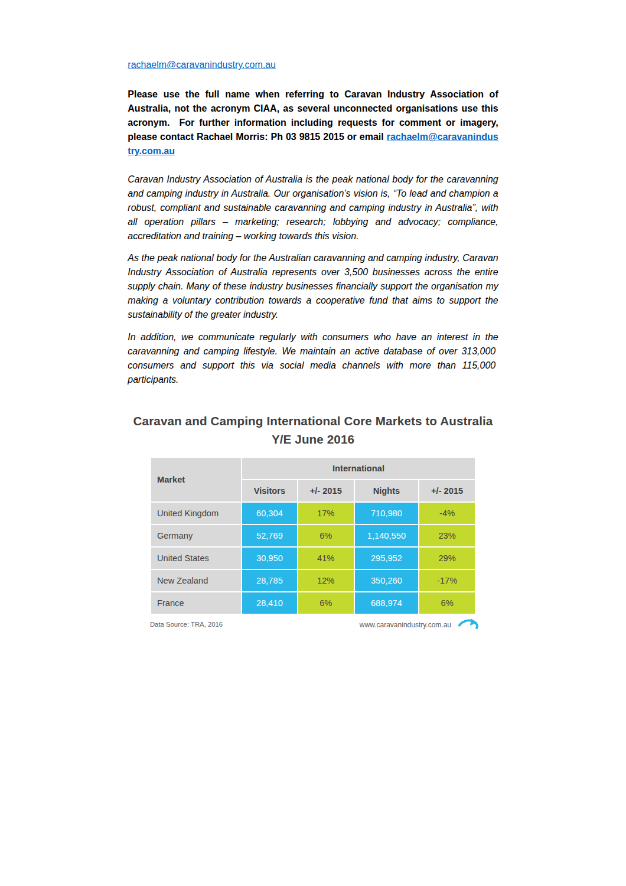rachaelm@caravanindustry.com.au
Please use the full name when referring to Caravan Industry Association of Australia, not the acronym CIAA, as several unconnected organisations use this acronym. For further information including requests for comment or imagery, please contact Rachael Morris: Ph 03 9815 2015 or email rachaelm@caravanindustry.com.au
Caravan Industry Association of Australia is the peak national body for the caravanning and camping industry in Australia. Our organisation’s vision is, “To lead and champion a robust, compliant and sustainable caravanning and camping industry in Australia”, with all operation pillars – marketing; research; lobbying and advocacy; compliance, accreditation and training – working towards this vision.
As the peak national body for the Australian caravanning and camping industry, Caravan Industry Association of Australia represents over 3,500 businesses across the entire supply chain. Many of these industry businesses financially support the organisation my making a voluntary contribution towards a cooperative fund that aims to support the sustainability of the greater industry.
In addition, we communicate regularly with consumers who have an interest in the caravanning and camping lifestyle. We maintain an active database of over 313,000 consumers and support this via social media channels with more than 115,000 participants.
Caravan and Camping International Core Markets to Australia Y/E June 2016
| Market | International |
| --- | --- |
| Visitors | +/- 2015 | Nights | +/- 2015 |
| United Kingdom | 60,304 | 17% | 710,980 | -4% |
| Germany | 52,769 | 6% | 1,140,550 | 23% |
| United States | 30,950 | 41% | 295,952 | 29% |
| New Zealand | 28,785 | 12% | 350,260 | -17% |
| France | 28,410 | 6% | 688,974 | 6% |
Data Source: TRA, 2016 www.caravanindustry.com.au